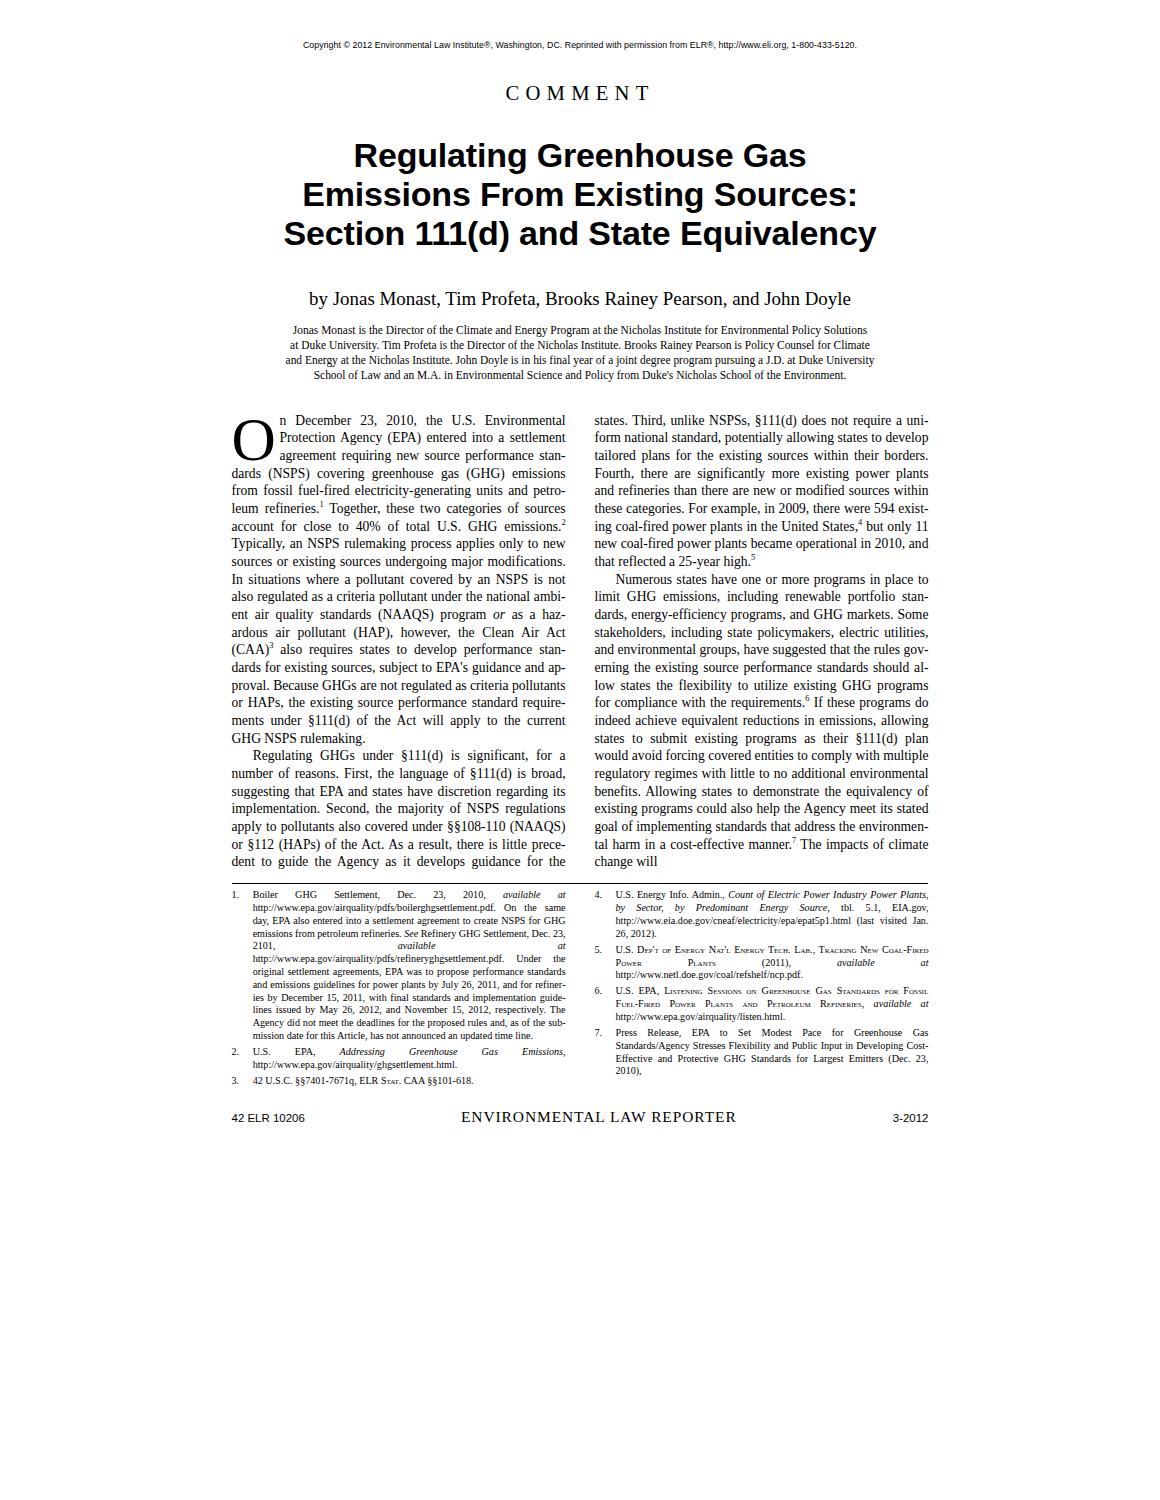Copyright © 2012 Environmental Law Institute®, Washington, DC. Reprinted with permission from ELR®, http://www.eli.org, 1-800-433-5120.
COMMENT
Regulating Greenhouse Gas
Emissions From Existing Sources:
Section 111(d) and State Equivalency
by Jonas Monast, Tim Profeta, Brooks Rainey Pearson, and John Doyle
Jonas Monast is the Director of the Climate and Energy Program at the Nicholas Institute for Environmental Policy Solutions
at Duke University. Tim Profeta is the Director of the Nicholas Institute. Brooks Rainey Pearson is Policy Counsel for Climate
and Energy at the Nicholas Institute. John Doyle is in his final year of a joint degree program pursuing a J.D. at Duke University
School of Law and an M.A. in Environmental Science and Policy from Duke's Nicholas School of the Environment.
On December 23, 2010, the U.S. Environmental Protection Agency (EPA) entered into a settlement agreement requiring new source performance standards (NSPS) covering greenhouse gas (GHG) emissions from fossil fuel-fired electricity-generating units and petroleum refineries.1 Together, these two categories of sources account for close to 40% of total U.S. GHG emissions.2 Typically, an NSPS rulemaking process applies only to new sources or existing sources undergoing major modifications. In situations where a pollutant covered by an NSPS is not also regulated as a criteria pollutant under the national ambient air quality standards (NAAQS) program or as a hazardous air pollutant (HAP), however, the Clean Air Act (CAA)3 also requires states to develop performance standards for existing sources, subject to EPA's guidance and approval. Because GHGs are not regulated as criteria pollutants or HAPs, the existing source performance standard requirements under §111(d) of the Act will apply to the current GHG NSPS rulemaking.
Regulating GHGs under §111(d) is significant, for a number of reasons. First, the language of §111(d) is broad, suggesting that EPA and states have discretion regarding its implementation. Second, the majority of NSPS regulations apply to pollutants also covered under §§108-110 (NAAQS) or §112 (HAPs) of the Act. As a result, there is little precedent to guide the Agency as it develops guidance for the states. Third, unlike NSPSs, §111(d) does not require a uniform national standard, potentially allowing states to develop tailored plans for the existing sources within their borders. Fourth, there are significantly more existing power plants and refineries than there are new or modified sources within these categories. For example, in 2009, there were 594 existing coal-fired power plants in the United States,4 but only 11 new coal-fired power plants became operational in 2010, and that reflected a 25-year high.5
Numerous states have one or more programs in place to limit GHG emissions, including renewable portfolio standards, energy-efficiency programs, and GHG markets. Some stakeholders, including state policymakers, electric utilities, and environmental groups, have suggested that the rules governing the existing source performance standards should allow states the flexibility to utilize existing GHG programs for compliance with the requirements.6 If these programs do indeed achieve equivalent reductions in emissions, allowing states to submit existing programs as their §111(d) plan would avoid forcing covered entities to comply with multiple regulatory regimes with little to no additional environmental benefits. Allowing states to demonstrate the equivalency of existing programs could also help the Agency meet its stated goal of implementing standards that address the environmental harm in a cost-effective manner.7 The impacts of climate change will
1. Boiler GHG Settlement, Dec. 23, 2010, available at http://www.epa.gov/airquality/pdfs/boilerghgsettlement.pdf. On the same day, EPA also entered into a settlement agreement to create NSPS for GHG emissions from petroleum refineries. See Refinery GHG Settlement, Dec. 23, 2101, available at http://www.epa.gov/airquality/pdfs/refineryghgsettlement.pdf. Under the original settlement agreements, EPA was to propose performance standards and emissions guidelines for power plants by July 26, 2011, and for refineries by December 15, 2011, with final standards and implementation guidelines issued by May 26, 2012, and November 15, 2012, respectively. The Agency did not meet the deadlines for the proposed rules and, as of the submission date for this Article, has not announced an updated time line.
2. U.S. EPA, Addressing Greenhouse Gas Emissions, http://www.epa.gov/airquality/ghgsettlement.html.
3. 42 U.S.C. §§7401-7671q, ELR Stat. CAA §§101-618.
4. U.S. Energy Info. Admin., Count of Electric Power Industry Power Plants, by Sector, by Predominant Energy Source, tbl. 5.1, EIA.gov, http://www.eia.doe.gov/cneaf/electricity/epa/epat5p1.html (last visited Jan. 26, 2012).
5. U.S. Dep't of Energy Nat'l Energy Tech. Lab., Tracking New Coal-Fired Power Plants (2011), available at http://www.netl.doe.gov/coal/refshelf/ncp.pdf.
6. U.S. EPA, Listening Sessions on Greenhouse Gas Standards for Fossil Fuel-Fired Power Plants and Petroleum Refineries, available at http://www.epa.gov/airquality/listen.html.
7. Press Release, EPA to Set Modest Pace for Greenhouse Gas Standards/Agency Stresses Flexibility and Public Input in Developing Cost-Effective and Protective GHG Standards for Largest Emitters (Dec. 23, 2010),
42 ELR 10206
Environmental Law Reporter
3-2012